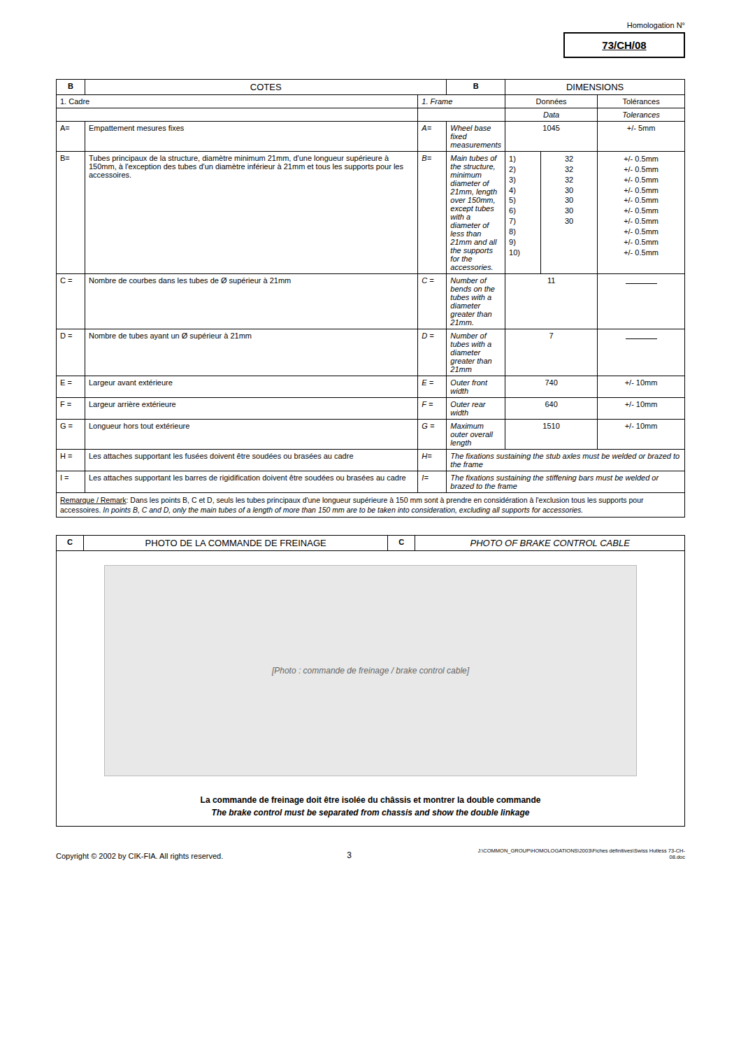Homologation N°
73/CH/08
| B | COTES | B | DIMENSIONS |
| 1. Cadre | 1. Frame | Données | Tolérances |
| | | Data | Tolerances |
| A= | Empattement mesures fixes | A= | Wheel base fixed measurements | 1045 | +/- 5mm |
| B= | Tubes principaux de la structure, diamètre minimum 21mm, d'une longueur supérieure à 150mm, à l'exception des tubes d'un diamètre inférieur à 21mm et tous les supports pour les accessoires. | B= | Main tubes of the structure, minimum diameter of 21mm, length over 150mm, except tubes with a diameter of less than 21mm and all the supports for the accessories. | 1) 2) 3) 4) 5) 6) 7) 8) 9) 10) | 32 32 32 30 30 30 30 | +/- 0.5mm +/- 0.5mm +/- 0.5mm +/- 0.5mm +/- 0.5mm +/- 0.5mm +/- 0.5mm +/- 0.5mm +/- 0.5mm +/- 0.5mm |
| C = | Nombre de courbes dans les tubes de Ø supérieur à 21mm | C = | Number of bends on the tubes with a diameter greater than 21mm. | 11 | |
| D = | Nombre de tubes ayant un Ø supérieur à 21mm | D = | Number of tubes with a diameter greater than 21mm | 7 | |
| E = | Largeur avant extérieure | E = | Outer front width | 740 | +/- 10mm |
| F = | Largeur arrière extérieure | F = | Outer rear width | 640 | +/- 10mm |
| G = | Longueur hors tout extérieure | G = | Maximum outer overall length | 1510 | +/- 10mm |
| H = | Les attaches supportant les fusées doivent être soudées ou brasées au cadre | H= | The fixations sustaining the stub axles must be welded or brazed to the frame |
| I = | Les attaches supportant les barres de rigidification doivent être soudées ou brasées au cadre | I= | The fixations sustaining the stiffening bars must be welded or brazed to the frame |
| Remarque / Remark : Dans les points B, C et D, seuls les tubes principaux d'une longueur supérieure à 150 mm sont à prendre en considération à l'exclusion tous les supports pour accessoires. In points B, C and D, only the main tubes of a length of more than 150 mm are to be taken into consideration, excluding all supports for accessories. |
| C | PHOTO DE LA COMMANDE DE FREINAGE | C | PHOTO OF BRAKE CONTROL CABLE |
| [Photo : commande de freinage / brake control cable] La commande de freinage doit être isolée du châssis et montrer la double commande The brake control must be separated from chassis and show the double linkage |
Copyright © 2002 by CIK-FIA. All rights reserved.
3
J:\COMMON_GROUP\HOMOLOGATIONS\2003\Fiches définitives\Swiss Hutless 73-CH-08.doc